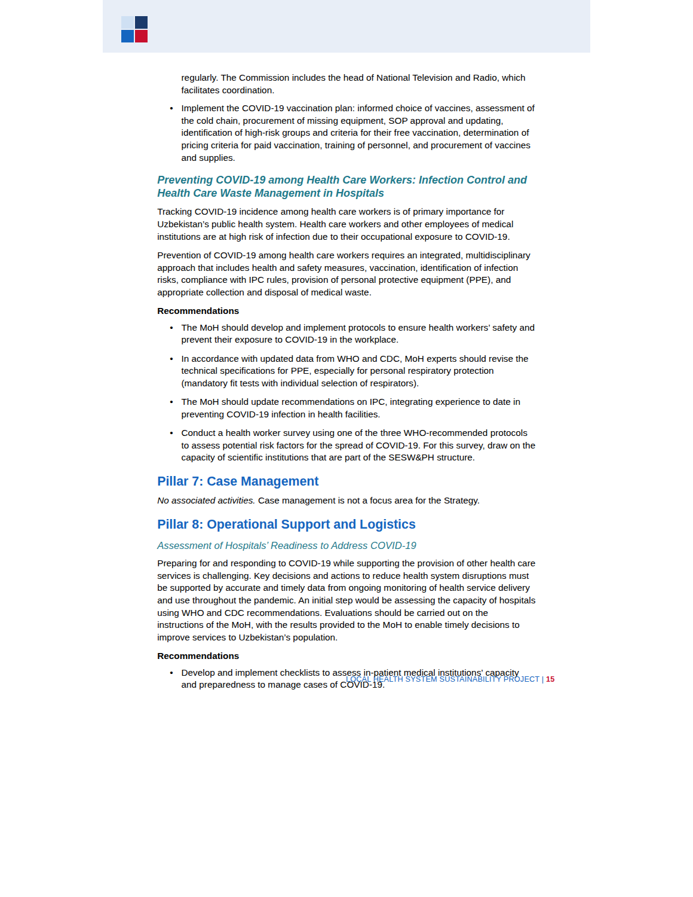regularly. The Commission includes the head of National Television and Radio, which facilitates coordination.
Implement the COVID-19 vaccination plan: informed choice of vaccines, assessment of the cold chain, procurement of missing equipment, SOP approval and updating, identification of high-risk groups and criteria for their free vaccination, determination of pricing criteria for paid vaccination, training of personnel, and procurement of vaccines and supplies.
Preventing COVID-19 among Health Care Workers: Infection Control and Health Care Waste Management in Hospitals
Tracking COVID-19 incidence among health care workers is of primary importance for Uzbekistan’s public health system. Health care workers and other employees of medical institutions are at high risk of infection due to their occupational exposure to COVID-19.
Prevention of COVID-19 among health care workers requires an integrated, multidisciplinary approach that includes health and safety measures, vaccination, identification of infection risks, compliance with IPC rules, provision of personal protective equipment (PPE), and appropriate collection and disposal of medical waste.
Recommendations
The MoH should develop and implement protocols to ensure health workers’ safety and prevent their exposure to COVID-19 in the workplace.
In accordance with updated data from WHO and CDC, MoH experts should revise the technical specifications for PPE, especially for personal respiratory protection (mandatory fit tests with individual selection of respirators).
The MoH should update recommendations on IPC, integrating experience to date in preventing COVID-19 infection in health facilities.
Conduct a health worker survey using one of the three WHO-recommended protocols to assess potential risk factors for the spread of COVID-19. For this survey, draw on the capacity of scientific institutions that are part of the SESW&PH structure.
Pillar 7: Case Management
No associated activities. Case management is not a focus area for the Strategy.
Pillar 8: Operational Support and Logistics
Assessment of Hospitals’ Readiness to Address COVID-19
Preparing for and responding to COVID-19 while supporting the provision of other health care services is challenging. Key decisions and actions to reduce health system disruptions must be supported by accurate and timely data from ongoing monitoring of health service delivery and use throughout the pandemic. An initial step would be assessing the capacity of hospitals using WHO and CDC recommendations. Evaluations should be carried out on the instructions of the MoH, with the results provided to the MoH to enable timely decisions to improve services to Uzbekistan’s population.
Recommendations
Develop and implement checklists to assess in-patient medical institutions’ capacity and preparedness to manage cases of COVID-19.
LOCAL HEALTH SYSTEM SUSTAINABILITY PROJECT | 15